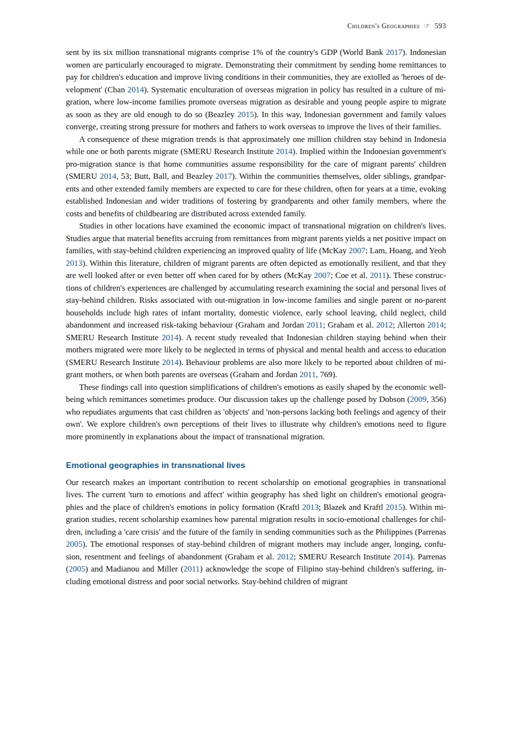Children's Geographies ☞ 593
sent by its six million transnational migrants comprise 1% of the country's GDP (World Bank 2017). Indonesian women are particularly encouraged to migrate. Demonstrating their commitment by sending home remittances to pay for children's education and improve living conditions in their communities, they are extolled as 'heroes of development' (Chan 2014). Systematic enculturation of overseas migration in policy has resulted in a culture of migration, where low-income families promote overseas migration as desirable and young people aspire to migrate as soon as they are old enough to do so (Beazley 2015). In this way, Indonesian government and family values converge, creating strong pressure for mothers and fathers to work overseas to improve the lives of their families.
A consequence of these migration trends is that approximately one million children stay behind in Indonesia while one or both parents migrate (SMERU Research Institute 2014). Implied within the Indonesian government's pro-migration stance is that home communities assume responsibility for the care of migrant parents' children (SMERU 2014, 53; Butt, Ball, and Beazley 2017). Within the communities themselves, older siblings, grandparents and other extended family members are expected to care for these children, often for years at a time, evoking established Indonesian and wider traditions of fostering by grandparents and other family members, where the costs and benefits of childbearing are distributed across extended family.
Studies in other locations have examined the economic impact of transnational migration on children's lives. Studies argue that material benefits accruing from remittances from migrant parents yields a net positive impact on families, with stay-behind children experiencing an improved quality of life (McKay 2007; Lam, Hoang, and Yeoh 2013). Within this literature, children of migrant parents are often depicted as emotionally resilient, and that they are well looked after or even better off when cared for by others (McKay 2007; Coe et al. 2011). These constructions of children's experiences are challenged by accumulating research examining the social and personal lives of stay-behind children. Risks associated with out-migration in low-income families and single parent or no-parent households include high rates of infant mortality, domestic violence, early school leaving, child neglect, child abandonment and increased risk-taking behaviour (Graham and Jordan 2011; Graham et al. 2012; Allerton 2014; SMERU Research Institute 2014). A recent study revealed that Indonesian children staying behind when their mothers migrated were more likely to be neglected in terms of physical and mental health and access to education (SMERU Research Institute 2014). Behaviour problems are also more likely to be reported about children of migrant mothers, or when both parents are overseas (Graham and Jordan 2011, 769).
These findings call into question simplifications of children's emotions as easily shaped by the economic well-being which remittances sometimes produce. Our discussion takes up the challenge posed by Dobson (2009, 356) who repudiates arguments that cast children as 'objects' and 'non-persons lacking both feelings and agency of their own'. We explore children's own perceptions of their lives to illustrate why children's emotions need to figure more prominently in explanations about the impact of transnational migration.
Emotional geographies in transnational lives
Our research makes an important contribution to recent scholarship on emotional geographies in transnational lives. The current 'turn to emotions and affect' within geography has shed light on children's emotional geographies and the place of children's emotions in policy formation (Kraftl 2013; Blazek and Kraftl 2015). Within migration studies, recent scholarship examines how parental migration results in socio-emotional challenges for children, including a 'care crisis' and the future of the family in sending communities such as the Philippines (Parrenas 2005). The emotional responses of stay-behind children of migrant mothers may include anger, longing, confusion, resentment and feelings of abandonment (Graham et al. 2012; SMERU Research Institute 2014). Parrenas (2005) and Madianou and Miller (2011) acknowledge the scope of Filipino stay-behind children's suffering, including emotional distress and poor social networks. Stay-behind children of migrant